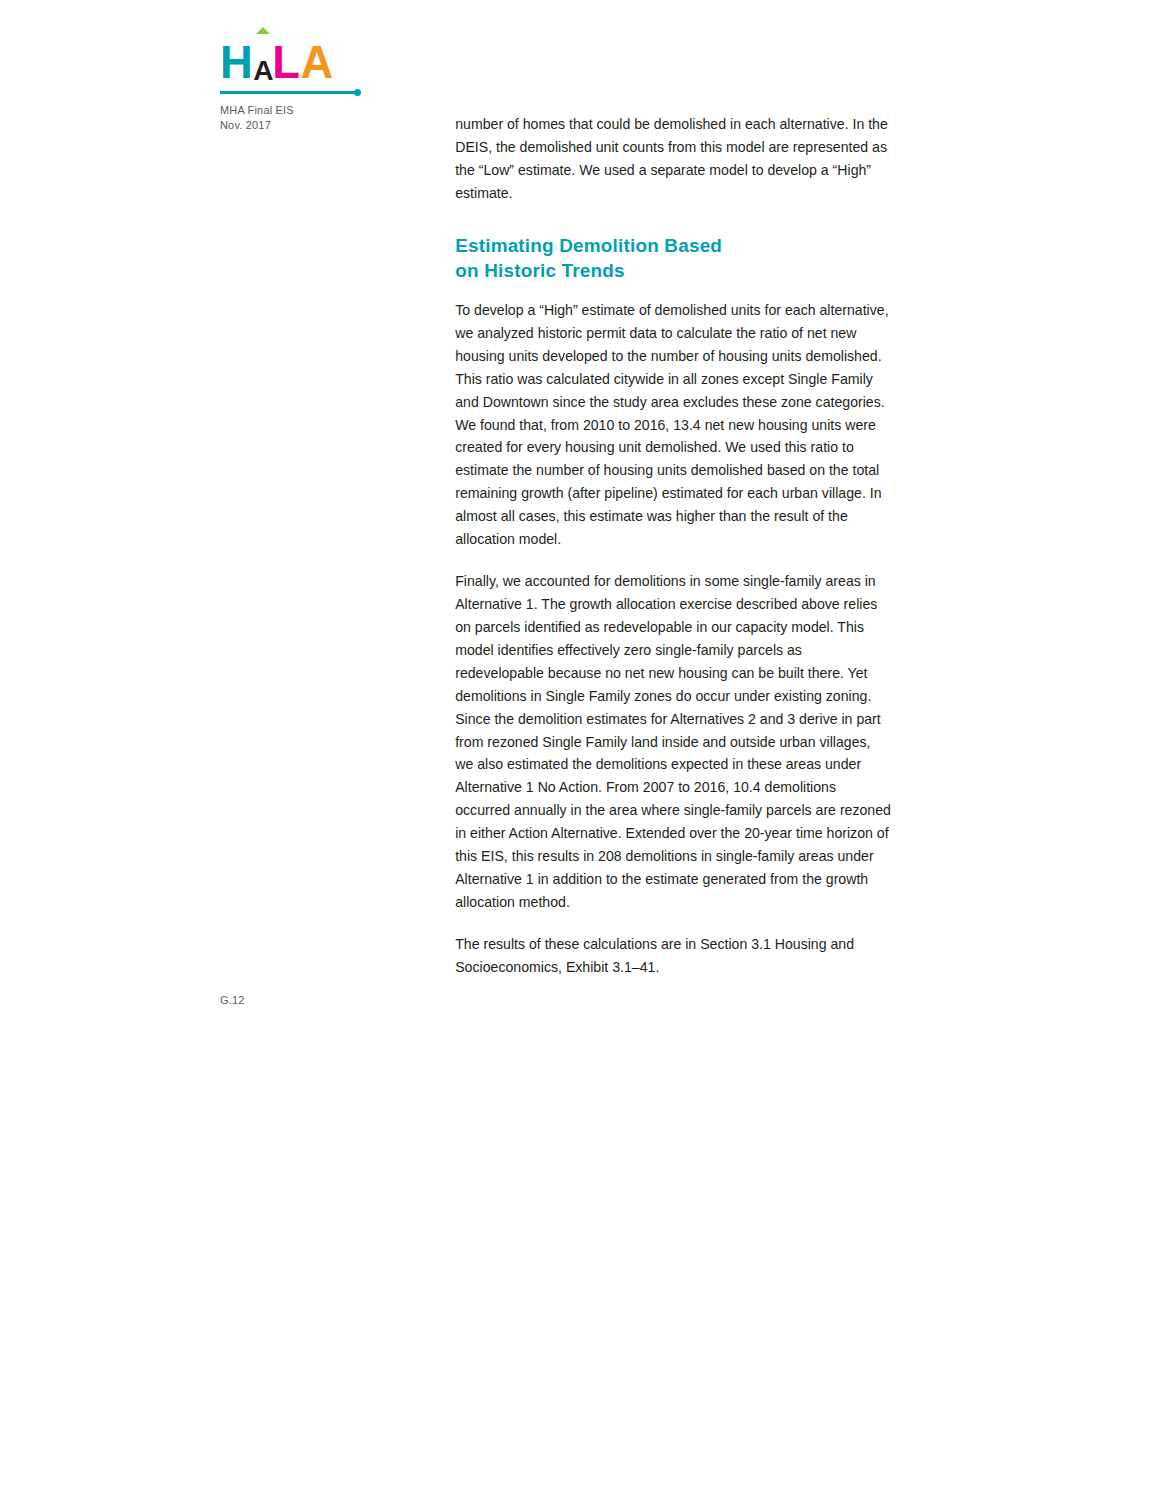H ALA
MHA Final EIS
Nov. 2017
number of homes that could be demolished in each alternative. In the DEIS, the demolished unit counts from this model are represented as the “Low” estimate. We used a separate model to develop a “High” estimate.
Estimating Demolition Based
on Historic Trends
To develop a “High” estimate of demolished units for each alternative, we analyzed historic permit data to calculate the ratio of net new housing units developed to the number of housing units demolished. This ratio was calculated citywide in all zones except Single Family and Downtown since the study area excludes these zone categories. We found that, from 2010 to 2016, 13.4 net new housing units were created for every housing unit demolished. We used this ratio to estimate the number of housing units demolished based on the total remaining growth (after pipeline) estimated for each urban village. In almost all cases, this estimate was higher than the result of the allocation model.
Finally, we accounted for demolitions in some single-family areas in Alternative 1. The growth allocation exercise described above relies on parcels identified as redevelopable in our capacity model. This model identifies effectively zero single-family parcels as redevelopable because no net new housing can be built there. Yet demolitions in Single Family zones do occur under existing zoning. Since the demolition estimates for Alternatives 2 and 3 derive in part from rezoned Single Family land inside and outside urban villages, we also estimated the demolitions expected in these areas under Alternative 1 No Action. From 2007 to 2016, 10.4 demolitions occurred annually in the area where single-family parcels are rezoned in either Action Alternative. Extended over the 20-year time horizon of this EIS, this results in 208 demolitions in single-family areas under Alternative 1 in addition to the estimate generated from the growth allocation method.
The results of these calculations are in Section 3.1 Housing and Socioeconomics, Exhibit 3.1–41.
G.12